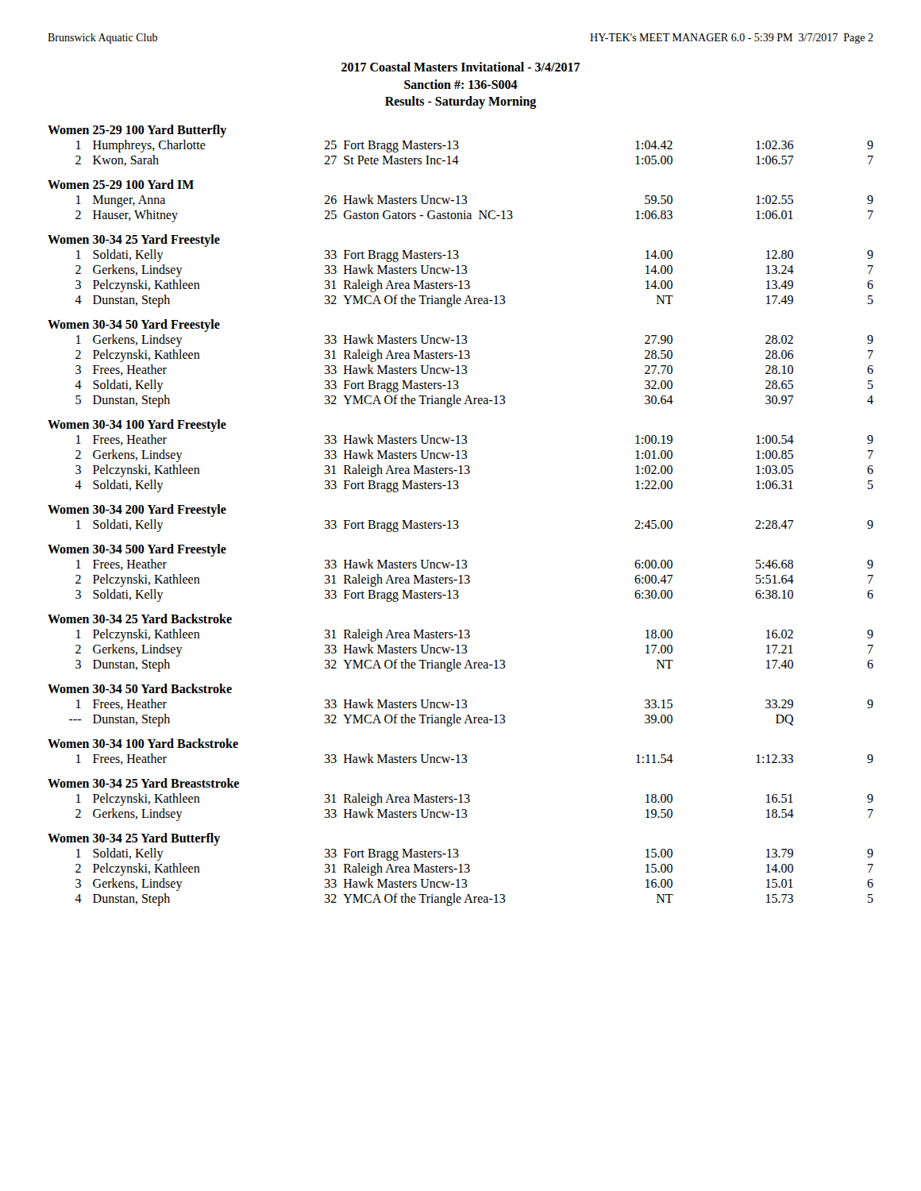Brunswick Aquatic Club
HY-TEK's MEET MANAGER 6.0 - 5:39 PM 3/7/2017 Page 2
2017 Coastal Masters Invitational - 3/4/2017
Sanction #: 136-S004
Results - Saturday Morning
Women 25-29 100 Yard Butterfly
| 1 | Humphreys, Charlotte | 25 | Fort Bragg Masters-13 | 1:04.42 | 1:02.36 | 9 |
| 2 | Kwon, Sarah | 27 | St Pete Masters Inc-14 | 1:05.00 | 1:06.57 | 7 |
Women 25-29 100 Yard IM
| 1 | Munger, Anna | 26 | Hawk Masters Uncw-13 | 59.50 | 1:02.55 | 9 |
| 2 | Hauser, Whitney | 25 | Gaston Gators - Gastonia NC-13 | 1:06.83 | 1:06.01 | 7 |
Women 30-34 25 Yard Freestyle
| 1 | Soldati, Kelly | 33 | Fort Bragg Masters-13 | 14.00 | 12.80 | 9 |
| 2 | Gerkens, Lindsey | 33 | Hawk Masters Uncw-13 | 14.00 | 13.24 | 7 |
| 3 | Pelczynski, Kathleen | 31 | Raleigh Area Masters-13 | 14.00 | 13.49 | 6 |
| 4 | Dunstan, Steph | 32 | YMCA Of the Triangle Area-13 | NT | 17.49 | 5 |
Women 30-34 50 Yard Freestyle
| 1 | Gerkens, Lindsey | 33 | Hawk Masters Uncw-13 | 27.90 | 28.02 | 9 |
| 2 | Pelczynski, Kathleen | 31 | Raleigh Area Masters-13 | 28.50 | 28.06 | 7 |
| 3 | Frees, Heather | 33 | Hawk Masters Uncw-13 | 27.70 | 28.10 | 6 |
| 4 | Soldati, Kelly | 33 | Fort Bragg Masters-13 | 32.00 | 28.65 | 5 |
| 5 | Dunstan, Steph | 32 | YMCA Of the Triangle Area-13 | 30.64 | 30.97 | 4 |
Women 30-34 100 Yard Freestyle
| 1 | Frees, Heather | 33 | Hawk Masters Uncw-13 | 1:00.19 | 1:00.54 | 9 |
| 2 | Gerkens, Lindsey | 33 | Hawk Masters Uncw-13 | 1:01.00 | 1:00.85 | 7 |
| 3 | Pelczynski, Kathleen | 31 | Raleigh Area Masters-13 | 1:02.00 | 1:03.05 | 6 |
| 4 | Soldati, Kelly | 33 | Fort Bragg Masters-13 | 1:22.00 | 1:06.31 | 5 |
Women 30-34 200 Yard Freestyle
| 1 | Soldati, Kelly | 33 | Fort Bragg Masters-13 | 2:45.00 | 2:28.47 | 9 |
Women 30-34 500 Yard Freestyle
| 1 | Frees, Heather | 33 | Hawk Masters Uncw-13 | 6:00.00 | 5:46.68 | 9 |
| 2 | Pelczynski, Kathleen | 31 | Raleigh Area Masters-13 | 6:00.47 | 5:51.64 | 7 |
| 3 | Soldati, Kelly | 33 | Fort Bragg Masters-13 | 6:30.00 | 6:38.10 | 6 |
Women 30-34 25 Yard Backstroke
| 1 | Pelczynski, Kathleen | 31 | Raleigh Area Masters-13 | 18.00 | 16.02 | 9 |
| 2 | Gerkens, Lindsey | 33 | Hawk Masters Uncw-13 | 17.00 | 17.21 | 7 |
| 3 | Dunstan, Steph | 32 | YMCA Of the Triangle Area-13 | NT | 17.40 | 6 |
Women 30-34 50 Yard Backstroke
| 1 | Frees, Heather | 33 | Hawk Masters Uncw-13 | 33.15 | 33.29 | 9 |
| --- | Dunstan, Steph | 32 | YMCA Of the Triangle Area-13 | 39.00 | DQ | |
Women 30-34 100 Yard Backstroke
| 1 | Frees, Heather | 33 | Hawk Masters Uncw-13 | 1:11.54 | 1:12.33 | 9 |
Women 30-34 25 Yard Breaststroke
| 1 | Pelczynski, Kathleen | 31 | Raleigh Area Masters-13 | 18.00 | 16.51 | 9 |
| 2 | Gerkens, Lindsey | 33 | Hawk Masters Uncw-13 | 19.50 | 18.54 | 7 |
Women 30-34 25 Yard Butterfly
| 1 | Soldati, Kelly | 33 | Fort Bragg Masters-13 | 15.00 | 13.79 | 9 |
| 2 | Pelczynski, Kathleen | 31 | Raleigh Area Masters-13 | 15.00 | 14.00 | 7 |
| 3 | Gerkens, Lindsey | 33 | Hawk Masters Uncw-13 | 16.00 | 15.01 | 6 |
| 4 | Dunstan, Steph | 32 | YMCA Of the Triangle Area-13 | NT | 15.73 | 5 |